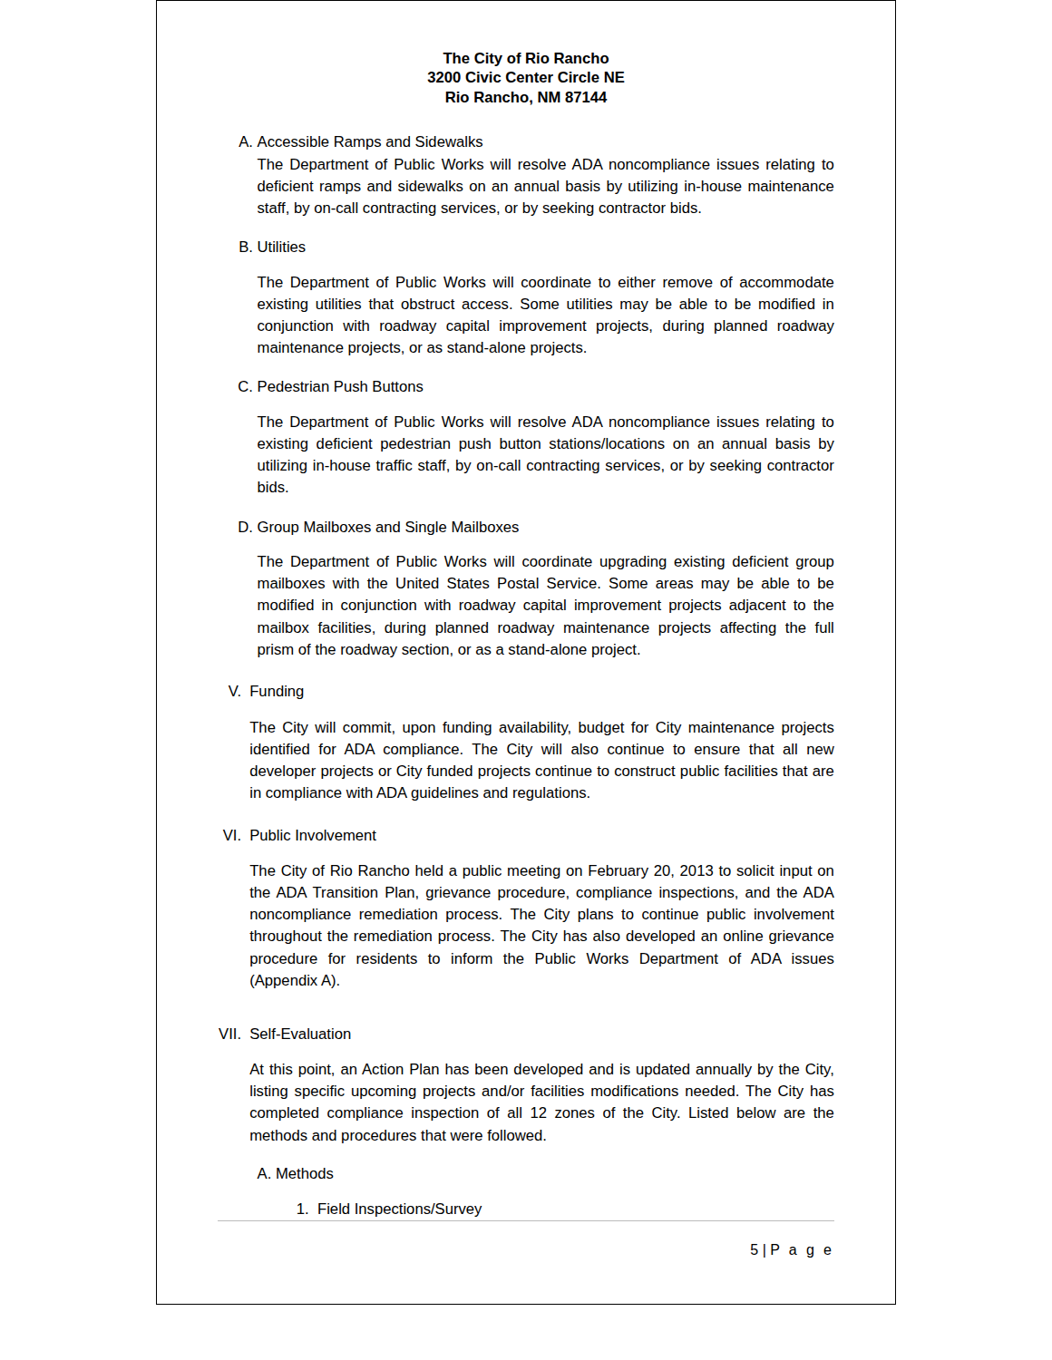The City of Rio Rancho
3200 Civic Center Circle NE
Rio Rancho, NM 87144
Accessible Ramps and Sidewalks
The Department of Public Works will resolve ADA noncompliance issues relating to deficient ramps and sidewalks on an annual basis by utilizing in-house maintenance staff, by on-call contracting services, or by seeking contractor bids.
Utilities
The Department of Public Works will coordinate to either remove of accommodate existing utilities that obstruct access. Some utilities may be able to be modified in conjunction with roadway capital improvement projects, during planned roadway maintenance projects, or as stand-alone projects.
Pedestrian Push Buttons
The Department of Public Works will resolve ADA noncompliance issues relating to existing deficient pedestrian push button stations/locations on an annual basis by utilizing in-house traffic staff, by on-call contracting services, or by seeking contractor bids.
Group Mailboxes and Single Mailboxes
The Department of Public Works will coordinate upgrading existing deficient group mailboxes with the United States Postal Service. Some areas may be able to be modified in conjunction with roadway capital improvement projects adjacent to the mailbox facilities, during planned roadway maintenance projects affecting the full prism of the roadway section, or as a stand-alone project.
V.
Funding
The City will commit, upon funding availability, budget for City maintenance projects identified for ADA compliance. The City will also continue to ensure that all new developer projects or City funded projects continue to construct public facilities that are in compliance with ADA guidelines and regulations.
VI.
Public Involvement
The City of Rio Rancho held a public meeting on February 20, 2013 to solicit input on the ADA Transition Plan, grievance procedure, compliance inspections, and the ADA noncompliance remediation process. The City plans to continue public involvement throughout the remediation process. The City has also developed an online grievance procedure for residents to inform the Public Works Department of ADA issues (Appendix A).
VII.
Self-Evaluation
At this point, an Action Plan has been developed and is updated annually by the City, listing specific upcoming projects and/or facilities modifications needed. The City has completed compliance inspection of all 12 zones of the City. Listed below are the methods and procedures that were followed.
A. Methods
1. Field Inspections/Survey
5 | P a g e